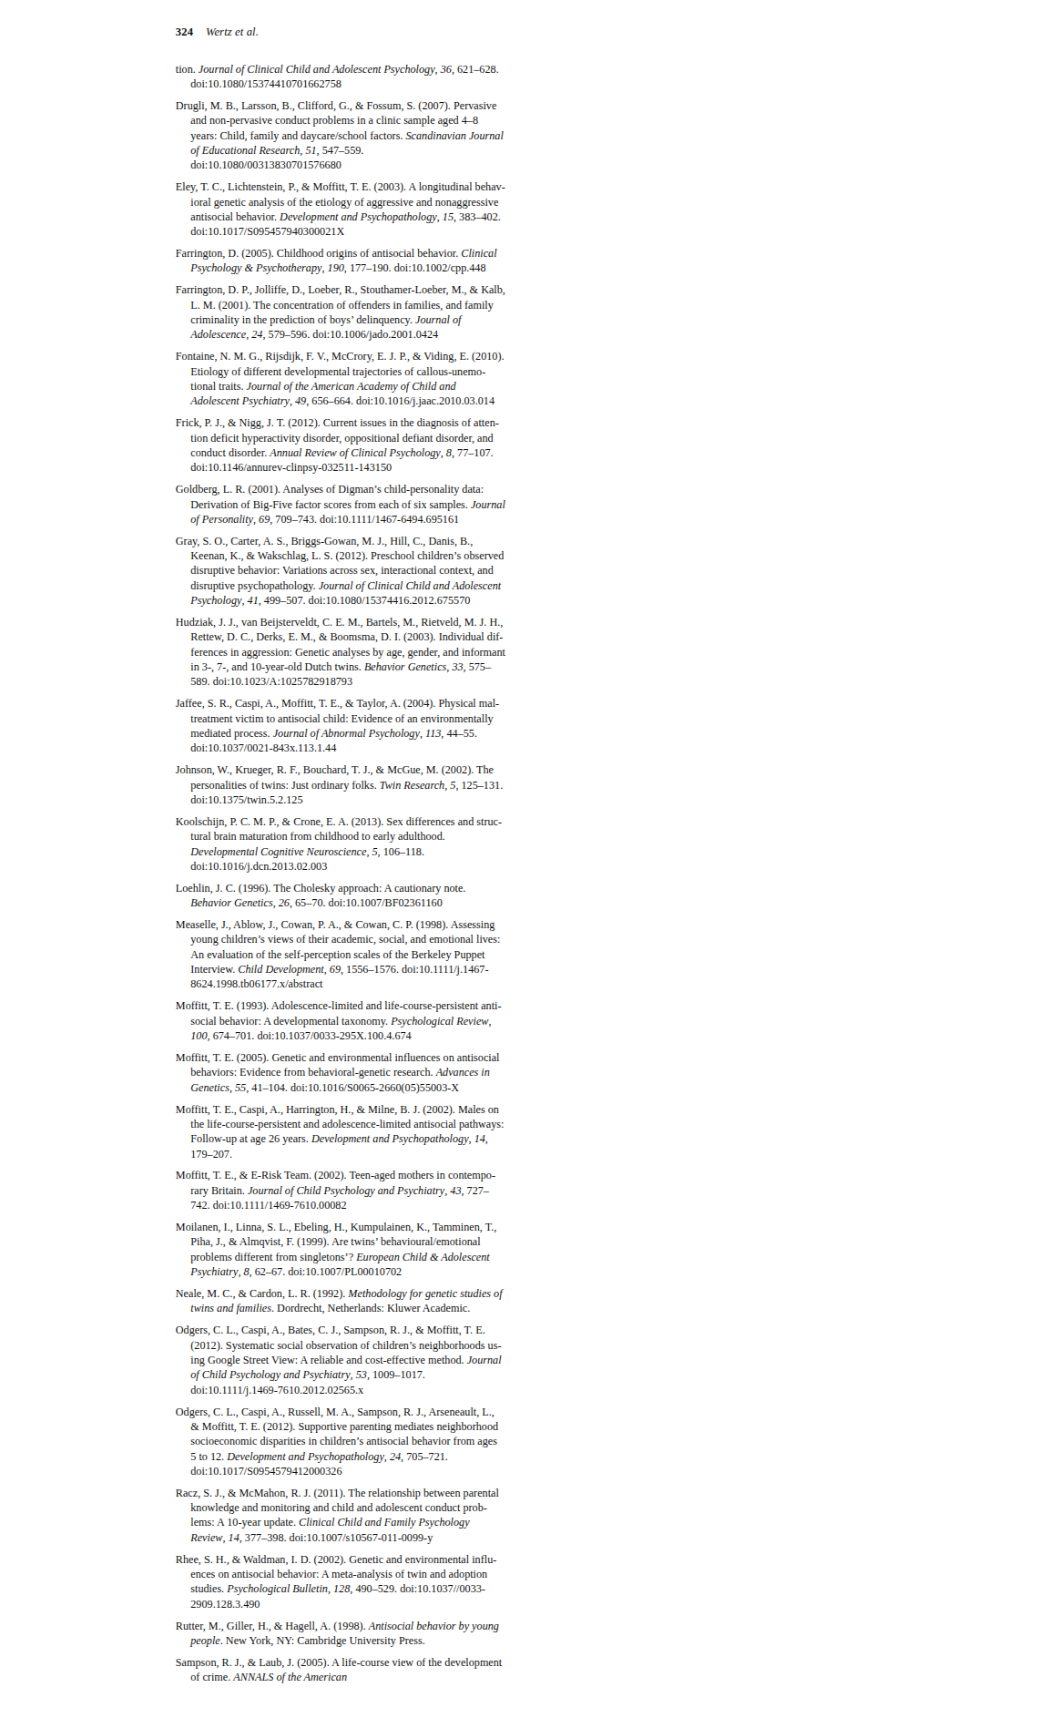324 Wertz et al.
tion. Journal of Clinical Child and Adolescent Psychology, 36, 621–628. doi:10.1080/15374410701662758
Drugli, M. B., Larsson, B., Clifford, G., & Fossum, S. (2007). Pervasive and non-pervasive conduct problems in a clinic sample aged 4–8 years: Child, family and daycare/school factors. Scandinavian Journal of Educational Research, 51, 547–559. doi:10.1080/00313830701576680
Eley, T. C., Lichtenstein, P., & Moffitt, T. E. (2003). A longitudinal behavioral genetic analysis of the etiology of aggressive and nonaggressive antisocial behavior. Development and Psychopathology, 15, 383–402. doi:10.1017/S095457940300021X
Farrington, D. (2005). Childhood origins of antisocial behavior. Clinical Psychology & Psychotherapy, 190, 177–190. doi:10.1002/cpp.448
Farrington, D. P., Jolliffe, D., Loeber, R., Stouthamer-Loeber, M., & Kalb, L. M. (2001). The concentration of offenders in families, and family criminality in the prediction of boys’ delinquency. Journal of Adolescence, 24, 579–596. doi:10.1006/jado.2001.0424
Fontaine, N. M. G., Rijsdijk, F. V., McCrory, E. J. P., & Viding, E. (2010). Etiology of different developmental trajectories of callous-unemotional traits. Journal of the American Academy of Child and Adolescent Psychiatry, 49, 656–664. doi:10.1016/j.jaac.2010.03.014
Frick, P. J., & Nigg, J. T. (2012). Current issues in the diagnosis of attention deficit hyperactivity disorder, oppositional defiant disorder, and conduct disorder. Annual Review of Clinical Psychology, 8, 77–107. doi:10.1146/annurev-clinpsy-032511-143150
Goldberg, L. R. (2001). Analyses of Digman’s child-personality data: Derivation of Big-Five factor scores from each of six samples. Journal of Personality, 69, 709–743. doi:10.1111/1467-6494.695161
Gray, S. O., Carter, A. S., Briggs-Gowan, M. J., Hill, C., Danis, B., Keenan, K., & Wakschlag, L. S. (2012). Preschool children’s observed disruptive behavior: Variations across sex, interactional context, and disruptive psychopathology. Journal of Clinical Child and Adolescent Psychology, 41, 499–507. doi:10.1080/15374416.2012.675570
Hudziak, J. J., van Beijsterveldt, C. E. M., Bartels, M., Rietveld, M. J. H., Rettew, D. C., Derks, E. M., & Boomsma, D. I. (2003). Individual differences in aggression: Genetic analyses by age, gender, and informant in 3-, 7-, and 10-year-old Dutch twins. Behavior Genetics, 33, 575–589. doi:10.1023/A:1025782918793
Jaffee, S. R., Caspi, A., Moffitt, T. E., & Taylor, A. (2004). Physical maltreatment victim to antisocial child: Evidence of an environmentally mediated process. Journal of Abnormal Psychology, 113, 44–55. doi:10.1037/0021-843x.113.1.44
Johnson, W., Krueger, R. F., Bouchard, T. J., & McGue, M. (2002). The personalities of twins: Just ordinary folks. Twin Research, 5, 125–131. doi:10.1375/twin.5.2.125
Koolschijn, P. C. M. P., & Crone, E. A. (2013). Sex differences and structural brain maturation from childhood to early adulthood. Developmental Cognitive Neuroscience, 5, 106–118. doi:10.1016/j.dcn.2013.02.003
Loehlin, J. C. (1996). The Cholesky approach: A cautionary note. Behavior Genetics, 26, 65–70. doi:10.1007/BF02361160
Measelle, J., Ablow, J., Cowan, P. A., & Cowan, C. P. (1998). Assessing young children’s views of their academic, social, and emotional lives: An evaluation of the self-perception scales of the Berkeley Puppet Interview. Child Development, 69, 1556–1576. doi:10.1111/j.1467-8624.1998.tb06177.x/abstract
Moffitt, T. E. (1993). Adolescence-limited and life-course-persistent antisocial behavior: A developmental taxonomy. Psychological Review, 100, 674–701. doi:10.1037/0033-295X.100.4.674
Moffitt, T. E. (2005). Genetic and environmental influences on antisocial behaviors: Evidence from behavioral-genetic research. Advances in Genetics, 55, 41–104. doi:10.1016/S0065-2660(05)55003-X
Moffitt, T. E., Caspi, A., Harrington, H., & Milne, B. J. (2002). Males on the life-course-persistent and adolescence-limited antisocial pathways: Follow-up at age 26 years. Development and Psychopathology, 14, 179–207.
Moffitt, T. E., & E-Risk Team. (2002). Teen-aged mothers in contemporary Britain. Journal of Child Psychology and Psychiatry, 43, 727–742. doi:10.1111/1469-7610.00082
Moilanen, I., Linna, S. L., Ebeling, H., Kumpulainen, K., Tamminen, T., Piha, J., & Almqvist, F. (1999). Are twins’ behavioural/emotional problems different from singletons’? European Child & Adolescent Psychiatry, 8, 62–67. doi:10.1007/PL00010702
Neale, M. C., & Cardon, L. R. (1992). Methodology for genetic studies of twins and families. Dordrecht, Netherlands: Kluwer Academic.
Odgers, C. L., Caspi, A., Bates, C. J., Sampson, R. J., & Moffitt, T. E. (2012). Systematic social observation of children’s neighborhoods using Google Street View: A reliable and cost-effective method. Journal of Child Psychology and Psychiatry, 53, 1009–1017. doi:10.1111/j.1469-7610.2012.02565.x
Odgers, C. L., Caspi, A., Russell, M. A., Sampson, R. J., Arseneault, L., & Moffitt, T. E. (2012). Supportive parenting mediates neighborhood socioeconomic disparities in children’s antisocial behavior from ages 5 to 12. Development and Psychopathology, 24, 705–721. doi:10.1017/S0954579412000326
Racz, S. J., & McMahon, R. J. (2011). The relationship between parental knowledge and monitoring and child and adolescent conduct problems: A 10-year update. Clinical Child and Family Psychology Review, 14, 377–398. doi:10.1007/s10567-011-0099-y
Rhee, S. H., & Waldman, I. D. (2002). Genetic and environmental influences on antisocial behavior: A meta-analysis of twin and adoption studies. Psychological Bulletin, 128, 490–529. doi:10.1037//0033-2909.128.3.490
Rutter, M., Giller, H., & Hagell, A. (1998). Antisocial behavior by young people. New York, NY: Cambridge University Press.
Sampson, R. J., & Laub, J. (2005). A life-course view of the development of crime. ANNALS of the American